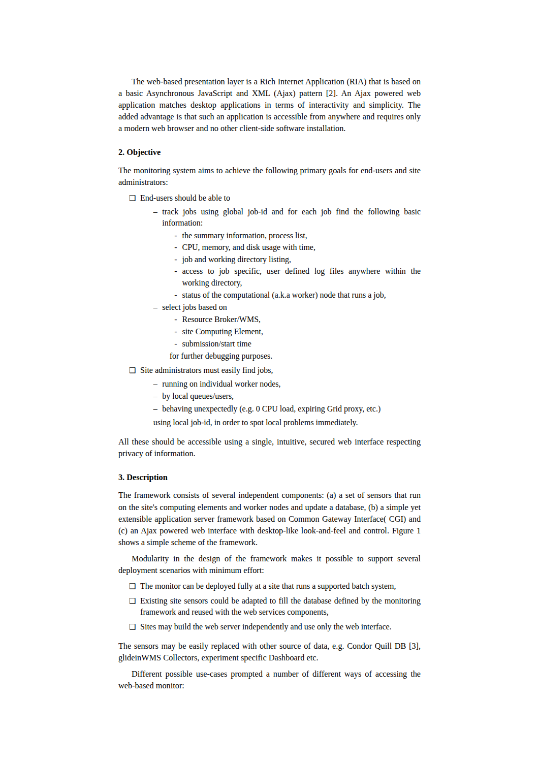The web-based presentation layer is a Rich Internet Application (RIA) that is based on a basic Asynchronous JavaScript and XML (Ajax) pattern [2]. An Ajax powered web application matches desktop applications in terms of interactivity and simplicity. The added advantage is that such an application is accessible from anywhere and requires only a modern web browser and no other client-side software installation.
2. Objective
The monitoring system aims to achieve the following primary goals for end-users and site administrators:
End-users should be able to
track jobs using global job-id and for each job find the following basic information:
the summary information, process list,
CPU, memory, and disk usage with time,
job and working directory listing,
access to job specific, user defined log files anywhere within the working directory,
status of the computational (a.k.a worker) node that runs a job,
select jobs based on
Resource Broker/WMS,
site Computing Element,
submission/start time
for further debugging purposes.
Site administrators must easily find jobs,
running on individual worker nodes,
by local queues/users,
behaving unexpectedly (e.g. 0 CPU load, expiring Grid proxy, etc.)
using local job-id, in order to spot local problems immediately.
All these should be accessible using a single, intuitive, secured web interface respecting privacy of information.
3. Description
The framework consists of several independent components: (a) a set of sensors that run on the site's computing elements and worker nodes and update a database, (b) a simple yet extensible application server framework based on Common Gateway Interface( CGI) and (c) an Ajax powered web interface with desktop-like look-and-feel and control. Figure 1 shows a simple scheme of the framework.
Modularity in the design of the framework makes it possible to support several deployment scenarios with minimum effort:
The monitor can be deployed fully at a site that runs a supported batch system,
Existing site sensors could be adapted to fill the database defined by the monitoring framework and reused with the web services components,
Sites may build the web server independently and use only the web interface.
The sensors may be easily replaced with other source of data, e.g. Condor Quill DB [3], glideinWMS Collectors, experiment specific Dashboard etc.
Different possible use-cases prompted a number of different ways of accessing the web-based monitor: